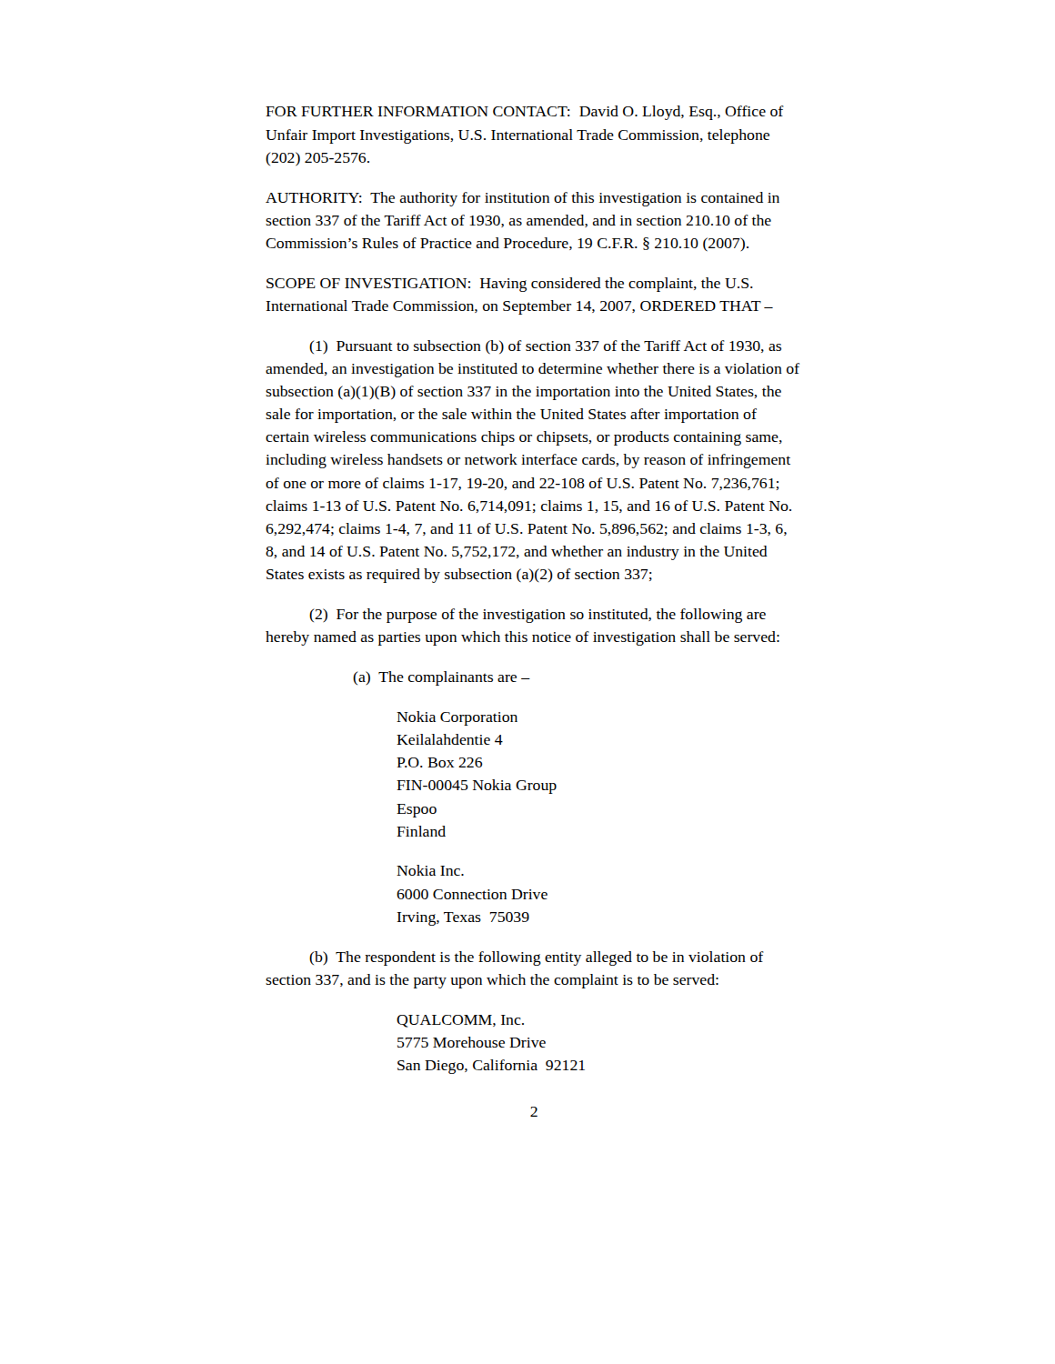FOR FURTHER INFORMATION CONTACT: David O. Lloyd, Esq., Office of Unfair Import Investigations, U.S. International Trade Commission, telephone (202) 205-2576.
AUTHORITY: The authority for institution of this investigation is contained in section 337 of the Tariff Act of 1930, as amended, and in section 210.10 of the Commission’s Rules of Practice and Procedure, 19 C.F.R. § 210.10 (2007).
SCOPE OF INVESTIGATION: Having considered the complaint, the U.S. International Trade Commission, on September 14, 2007, ORDERED THAT –
(1) Pursuant to subsection (b) of section 337 of the Tariff Act of 1930, as amended, an investigation be instituted to determine whether there is a violation of subsection (a)(1)(B) of section 337 in the importation into the United States, the sale for importation, or the sale within the United States after importation of certain wireless communications chips or chipsets, or products containing same, including wireless handsets or network interface cards, by reason of infringement of one or more of claims 1-17, 19-20, and 22-108 of U.S. Patent No. 7,236,761; claims 1-13 of U.S. Patent No. 6,714,091; claims 1, 15, and 16 of U.S. Patent No. 6,292,474; claims 1-4, 7, and 11 of U.S. Patent No. 5,896,562; and claims 1-3, 6, 8, and 14 of U.S. Patent No. 5,752,172, and whether an industry in the United States exists as required by subsection (a)(2) of section 337;
(2) For the purpose of the investigation so instituted, the following are hereby named as parties upon which this notice of investigation shall be served:
(a) The complainants are –
Nokia Corporation
Keilalahdentie 4
P.O. Box 226
FIN-00045 Nokia Group
Espoo
Finland
Nokia Inc.
6000 Connection Drive
Irving, Texas 75039
(b) The respondent is the following entity alleged to be in violation of section 337, and is the party upon which the complaint is to be served:
QUALCOMM, Inc.
5775 Morehouse Drive
San Diego, California 92121
2